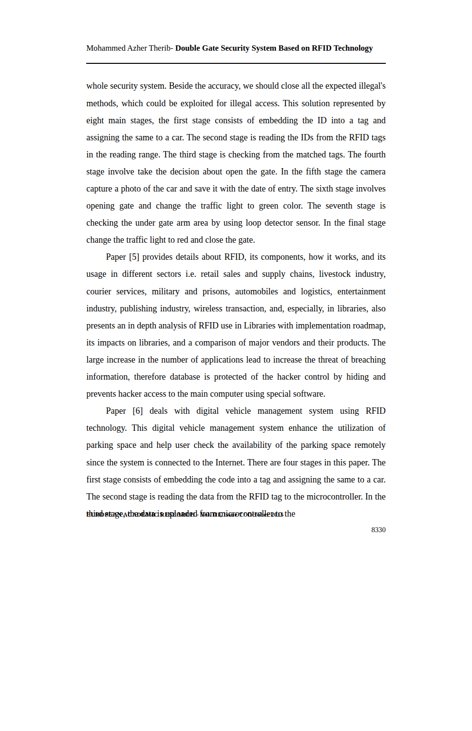Mohammed Azher Therib- Double Gate Security System Based on RFID Technology
whole security system. Beside the accuracy, we should close all the expected illegal's methods, which could be exploited for illegal access. This solution represented by eight main stages, the first stage consists of embedding the ID into a tag and assigning the same to a car. The second stage is reading the IDs from the RFID tags in the reading range. The third stage is checking from the matched tags. The fourth stage involve take the decision about open the gate. In the fifth stage the camera capture a photo of the car and save it with the date of entry. The sixth stage involves opening gate and change the traffic light to green color. The seventh stage is checking the under gate arm area by using loop detector sensor. In the final stage change the traffic light to red and close the gate.
Paper [5] provides details about RFID, its components, how it works, and its usage in different sectors i.e. retail sales and supply chains, livestock industry, courier services, military and prisons, automobiles and logistics, entertainment industry, publishing industry, wireless transaction, and, especially, in libraries, also presents an in depth analysis of RFID use in Libraries with implementation roadmap, its impacts on libraries, and a comparison of major vendors and their products. The large increase in the number of applications lead to increase the threat of breaching information, therefore database is protected of the hacker control by hiding and prevents hacker access to the main computer using special software.
Paper [6] deals with digital vehicle management system using RFID technology. This digital vehicle management system enhance the utilization of parking space and help user check the availability of the parking space remotely since the system is connected to the Internet. There are four stages in this paper. The first stage consists of embedding the code into a tag and assigning the same to a car. The second stage is reading the data from the RFID tag to the microcontroller. In the third stage, the data is uploaded from microcontroller to the
EUROPEAN ACADEMIC RESEARCH - Vol. III, Issue 7 / October 2015
8330